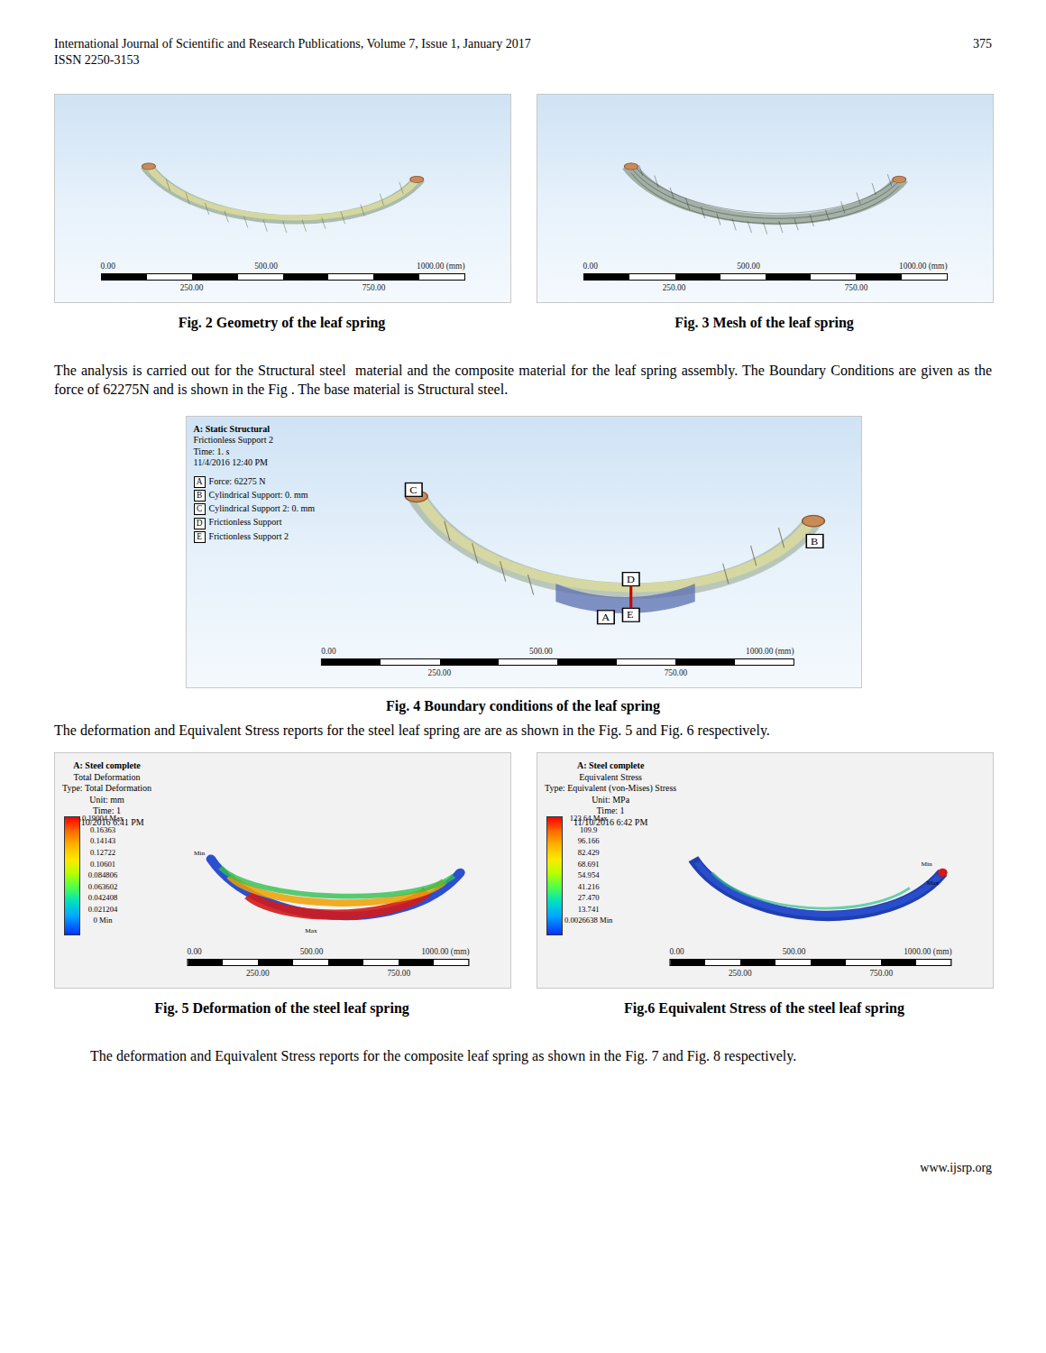International Journal of Scientific and Research Publications, Volume 7, Issue 1, January 2017
ISSN 2250-3153
375
0.00500.001000.00 (mm)
250.00750.00
0.00500.001000.00 (mm)
250.00750.00
Fig. 2 Geometry of the leaf spring
Fig. 3 Mesh of the leaf spring
The analysis is carried out for the Structural steel material and the composite material for the leaf spring assembly. The Boundary Conditions are given as the force of 62275N and is shown in the Fig . The base material is Structural steel.
A: Static Structural
Frictionless Support 2
Time: 1. s
11/4/2016 12:40 PM
AForce: 62275 N
BCylindrical Support: 0. mm
CCylindrical Support 2: 0. mm
DFrictionless Support
EFrictionless Support 2
C B D A E
0.00500.001000.00 (mm)
250.00750.00
Fig. 4 Boundary conditions of the leaf spring
The deformation and Equivalent Stress reports for the steel leaf spring are are as shown in the Fig. 5 and Fig. 6 respectively.
A: Steel complete
Total Deformation
Type: Total Deformation
Unit: mm
Time: 1
11/10/2016 6:41 PM
0.19004 Max
0.16363
0.14143
0.12722
0.10601
0.084806
0.063602
0.042408
0.021204
0 Min
Min Max
0.00500.001000.00 (mm)
250.00750.00
A: Steel complete
Equivalent Stress
Type: Equivalent (von-Mises) Stress
Unit: MPa
Time: 1
11/10/2016 6:42 PM
123.64 Max
109.9
96.166
82.429
68.691
54.954
41.216
27.470
13.741
0.0026638 Min
Min Max
0.00500.001000.00 (mm)
250.00750.00
Fig. 5 Deformation of the steel leaf spring
Fig.6 Equivalent Stress of the steel leaf spring
The deformation and Equivalent Stress reports for the composite leaf spring as shown in the Fig. 7 and Fig. 8 respectively.
www.ijsrp.org